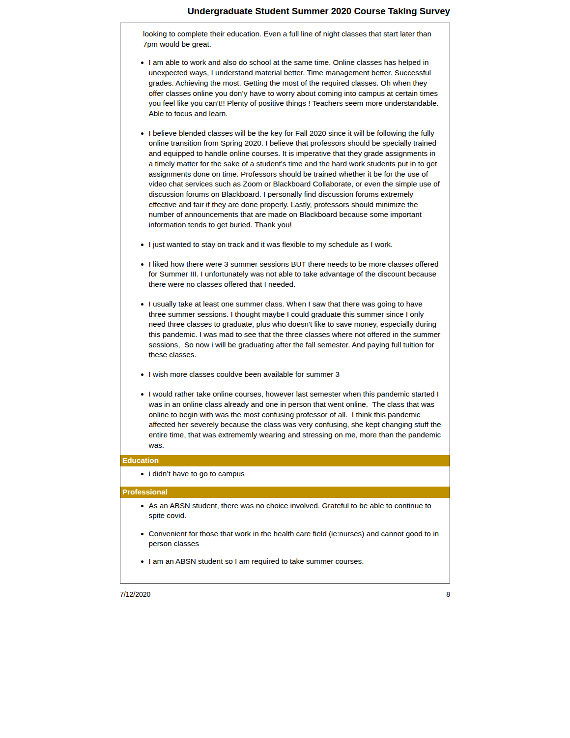Undergraduate Student Summer 2020 Course Taking Survey
looking to complete their education. Even a full line of night classes that start later than 7pm would be great.
I am able to work and also do school at the same time. Online classes has helped in unexpected ways, I understand material better. Time management better. Successful grades. Achieving the most. Getting the most of the required classes. Oh when they offer classes online you don’y have to worry about coming into campus at certain times you feel like you can’t!! Plenty of positive things ! Teachers seem more understandable. Able to focus and learn.
I believe blended classes will be the key for Fall 2020 since it will be following the fully online transition from Spring 2020. I believe that professors should be specially trained and equipped to handle online courses. It is imperative that they grade assignments in a timely matter for the sake of a student's time and the hard work students put in to get assignments done on time. Professors should be trained whether it be for the use of video chat services such as Zoom or Blackboard Collaborate, or even the simple use of discussion forums on Blackboard. I personally find discussion forums extremely effective and fair if they are done properly. Lastly, professors should minimize the number of announcements that are made on Blackboard because some important information tends to get buried. Thank you!
I just wanted to stay on track and it was flexible to my schedule as I work.
I liked how there were 3 summer sessions BUT there needs to be more classes offered for Summer III. I unfortunately was not able to take advantage of the discount because there were no classes offered that I needed.
I usually take at least one summer class. When I saw that there was going to have three summer sessions. I thought maybe I could graduate this summer since I only need three classes to graduate, plus who doesn't like to save money, especially during this pandemic. I was mad to see that the three classes where not offered in the summer sessions, So now i will be graduating after the fall semester. And paying full tuition for these classes.
I wish more classes couldve been available for summer 3
I would rather take online courses, however last semester when this pandemic started I was in an online class already and one in person that went online. The class that was online to begin with was the most confusing professor of all. I think this pandemic affected her severely because the class was very confusing, she kept changing stuff the entire time, that was extrememly wearing and stressing on me, more than the pandemic was.
Education
i didn’t have to go to campus
Professional
As an ABSN student, there was no choice involved. Grateful to be able to continue to spite covid.
Convenient for those that work in the health care field (ie:nurses) and cannot good to in person classes
I am an ABSN student so I am required to take summer courses.
7/12/2020 8